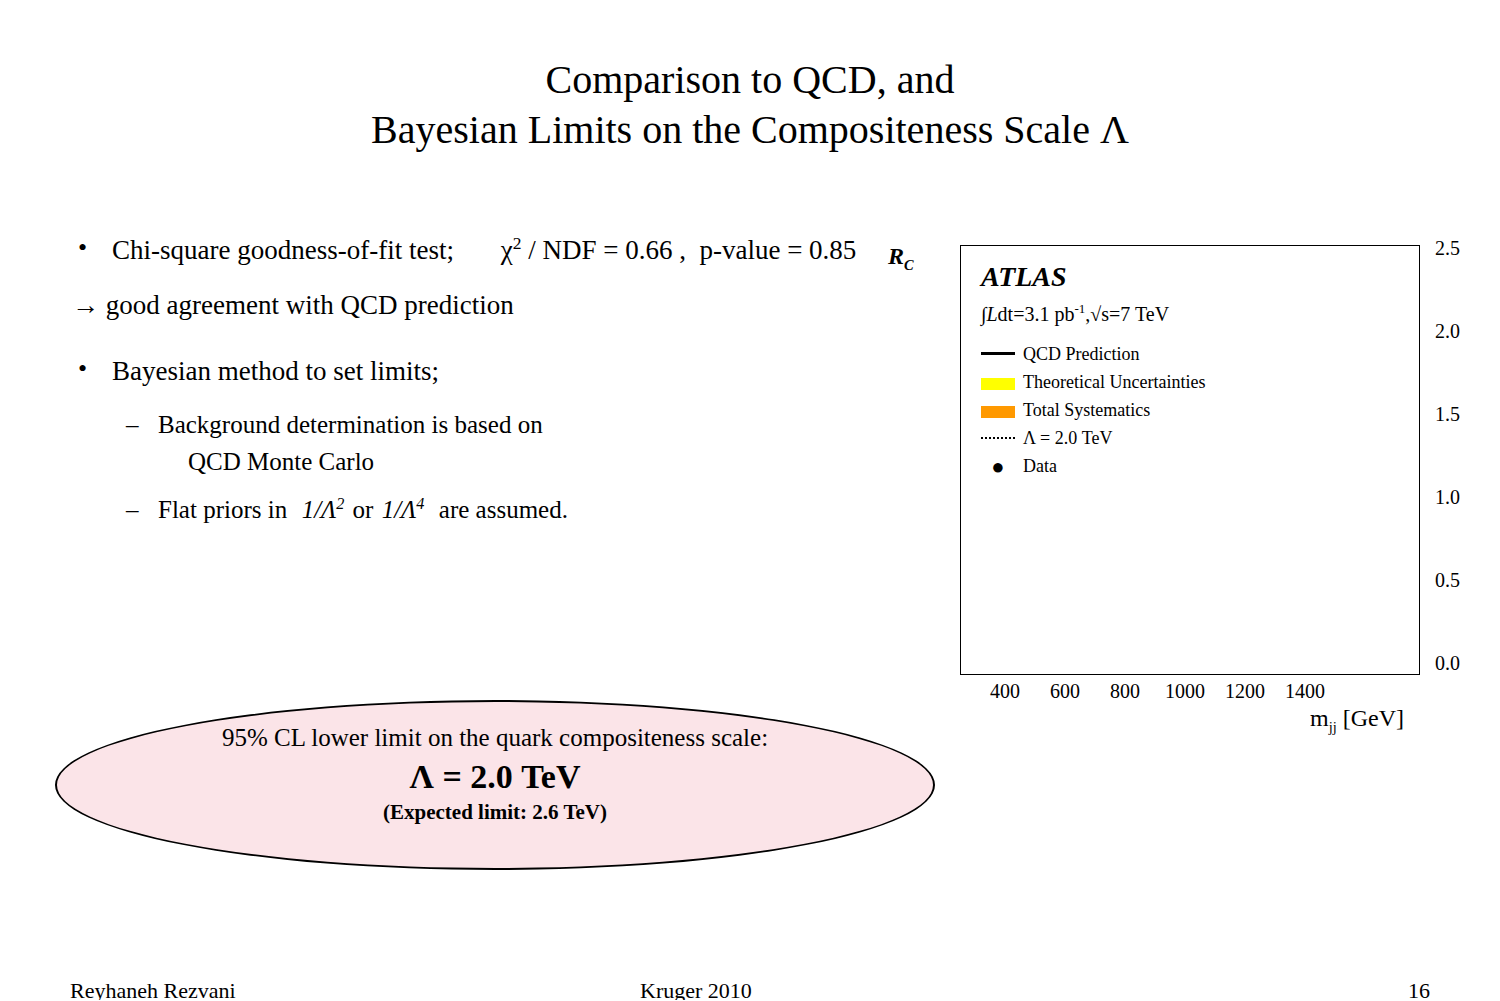Comparison to QCD, and
Bayesian Limits on the Compositeness Scale Λ
Chi-square goodness-of-fit test; χ2 / NDF = 0.66 , p-value = 0.85 → good agreement with QCD prediction
Bayesian method to set limits;
Background determination is based on QCD Monte Carlo
Flat priors in 1/Λ2 or 1/Λ4 are assumed.
95% CL lower limit on the quark compositeness scale:
Λ = 2.0 TeV
(Expected limit: 2.6 TeV)
RC
2.5
2.0
1.5
1.0
0.5
0.0
ATLAS
∫Ldt=3.1 pb-1,√s=7 TeV
QCD Prediction
Theoretical Uncertainties
Total Systematics
Λ = 2.0 TeV
●Data
400
600
800
1000
1200
1400
mjj [GeV]
Reyhaneh Rezvani Kruger 2010 16